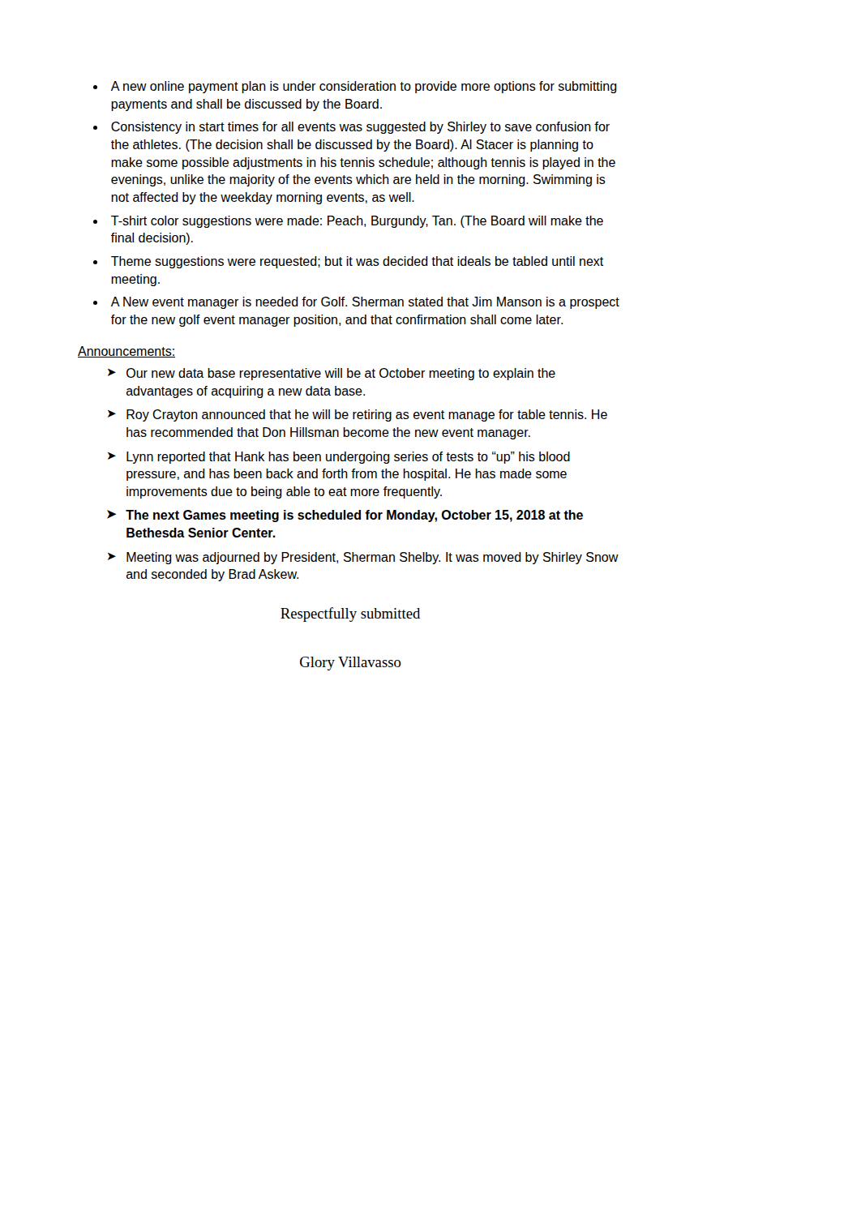A new online payment plan is under consideration to provide more options for submitting payments and shall be discussed by the Board.
Consistency in start times for all events was suggested by Shirley to save confusion for the athletes. (The decision shall be discussed by the Board). Al Stacer is planning to make some possible adjustments in his tennis schedule; although tennis is played in the evenings, unlike the majority of the events which are held in the morning. Swimming is not affected by the weekday morning events, as well.
T-shirt color suggestions were made: Peach, Burgundy, Tan. (The Board will make the final decision).
Theme suggestions were requested; but it was decided that ideals be tabled until next meeting.
A New event manager is needed for Golf. Sherman stated that Jim Manson is a prospect for the new golf event manager position, and that confirmation shall come later.
Announcements:
Our new data base representative will be at October meeting to explain the advantages of acquiring a new data base.
Roy Crayton announced that he will be retiring as event manage for table tennis. He has recommended that Don Hillsman become the new event manager.
Lynn reported that Hank has been undergoing series of tests to “up” his blood pressure, and has been back and forth from the hospital. He has made some improvements due to being able to eat more frequently.
The next Games meeting is scheduled for Monday, October 15, 2018 at the Bethesda Senior Center.
Meeting was adjourned by President, Sherman Shelby. It was moved by Shirley Snow and seconded by Brad Askew.
Respectfully submitted
Glory Villavasso